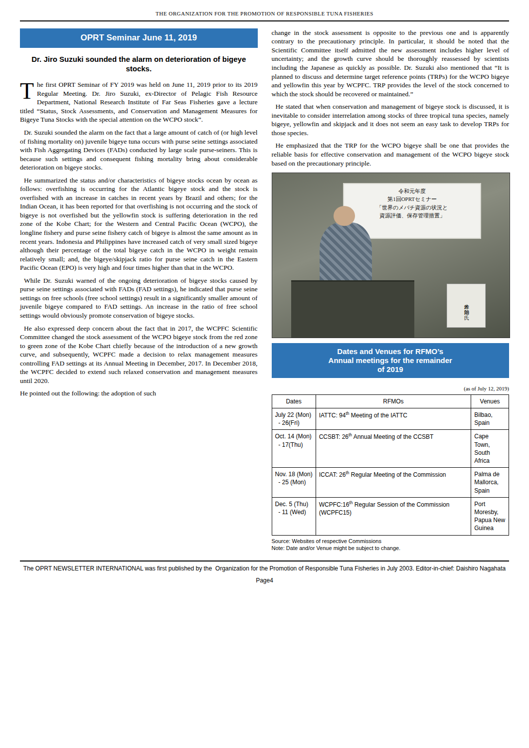THE ORGANIZATION FOR THE PROMOTION OF RESPONSIBLE TUNA FISHERIES
OPRT Seminar June 11, 2019
Dr. Jiro Suzuki sounded the alarm on deterioration of bigeye stocks.
The first OPRT Seminar of FY 2019 was held on June 11, 2019 prior to its 2019 Regular Meeting. Dr. Jiro Suzuki, ex-Director of Pelagic Fish Resource Department, National Research Institute of Far Seas Fisheries gave a lecture titled “Status, Stock Assessments, and Conservation and Management Measures for Bigeye Tuna Stocks with the special attention on the WCPO stock”.
Dr. Suzuki sounded the alarm on the fact that a large amount of catch of (or high level of fishing mortality on) juvenile bigeye tuna occurs with purse seine settings associated with Fish Aggregating Devices (FADs) conducted by large scale purse-seiners. This is because such settings and consequent fishing mortality bring about considerable deterioration on bigeye stocks.
He summarized the status and/or characteristics of bigeye stocks ocean by ocean as follows: overfishing is occurring for the Atlantic bigeye stock and the stock is overfished with an increase in catches in recent years by Brazil and others; for the Indian Ocean, it has been reported for that overfishing is not occurring and the stock of bigeye is not overfished but the yellowfin stock is suffering deterioration in the red zone of the Kobe Chart; for the Western and Central Pacific Ocean (WCPO), the longline fishery and purse seine fishery catch of bigeye is almost the same amount as in recent years. Indonesia and Philippines have increased catch of very small sized bigeye although their percentage of the total bigeye catch in the WCPO in weight remain relatively small; and, the bigeye/skipjack ratio for purse seine catch in the Eastern Pacific Ocean (EPO) is very high and four times higher than that in the WCPO.
While Dr. Suzuki warned of the ongoing deterioration of bigeye stocks caused by purse seine settings associated with FADs (FAD settings), he indicated that purse seine settings on free schools (free school settings) result in a significantly smaller amount of juvenile bigeye compared to FAD settings. An increase in the ratio of free school settings would obviously promote conservation of bigeye stocks.
He also expressed deep concern about the fact that in 2017, the WCPFC Scientific Committee changed the stock assessment of the WCPO bigeye stock from the red zone to green zone of the Kobe Chart chiefly because of the introduction of a new growth curve, and subsequently, WCPFC made a decision to relax management measures controlling FAD settings at its Annual Meeting in December, 2017. In December 2018, the WCPFC decided to extend such relaxed conservation and management measures until 2020.
He pointed out the following: the adoption of such
change in the stock assessment is opposite to the previous one and is apparently contrary to the precautionary principle. In particular, it should be noted that the Scientific Committee itself admitted the new assessment includes higher level of uncertainty; and the growth curve should be thoroughly reassessed by scientists including the Japanese as quickly as possible. Dr. Suzuki also mentioned that “It is planned to discuss and determine target reference points (TRPs) for the WCPO bigeye and yellowfin this year by WCPFC. TRP provides the level of the stock concerned to which the stock should be recovered or maintained.”
He stated that when conservation and management of bigeye stock is discussed, it is inevitable to consider interrelation among stocks of three tropical tuna species, namely bigeye, yellowfin and skipjack and it does not seem an easy task to develop TRPs for those species.
He emphasized that the TRP for the WCPO bigeye shall be one that provides the reliable basis for effective conservation and management of the WCPO bigeye stock based on the precautionary principle.
令和元年度
第1回OPRTセミナー
「世界のメバチ資源の状況と
資源評価、保存管理措置」
鈴木 治郎 氏
Dates and Venues for RFMO’s
Annual meetings for the remainder
of 2019
(as of July 12, 2019)
| Dates | RFMOs | Venues |
| --- | --- | --- |
| July 22 (Mon) - 26(Fri) | IATTC: 94 th Meeting of the IATTC | Bilbao, Spain |
| Oct. 14 (Mon) - 17(Thu) | CCSBT: 26 th Annual Meeting of the CCSBT | Cape Town, South Africa |
| Nov. 18 (Mon) - 25 (Mon) | ICCAT: 26 th Regular Meeting of the Commission | Palma de Mallorca, Spain |
| Dec. 5 (Thu) - 11 (Wed) | WCPFC:16 th Regular Session of the Commission (WCPFC15) | Port Moresby, Papua New Guinea |
Source: Websites of respective Commissions
Note: Date and/or Venue might be subject to change.
The OPRT NEWSLETTER INTERNATIONAL was first published by the Organization for the Promotion of Responsible Tuna Fisheries in July 2003. Editor-in-chief: Daishiro Nagahata
Page4